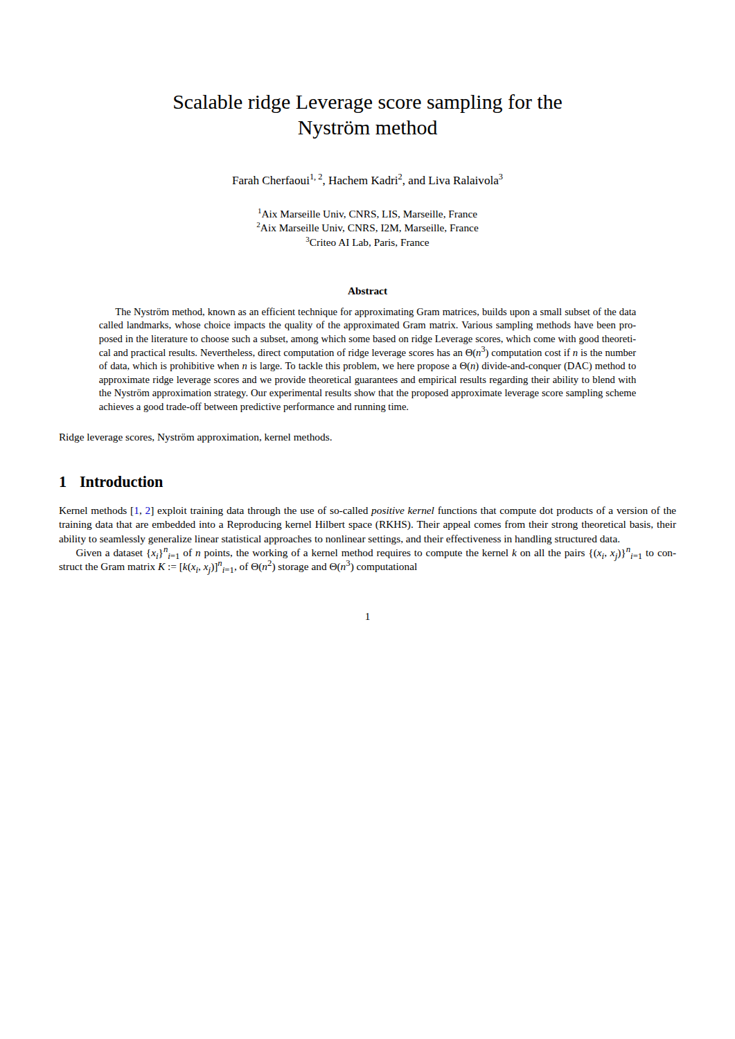Scalable ridge Leverage score sampling for the
Nyström method
Farah Cherfaoui1, 2, Hachem Kadri2, and Liva Ralaivola3
1Aix Marseille Univ, CNRS, LIS, Marseille, France
2Aix Marseille Univ, CNRS, I2M, Marseille, France
3Criteo AI Lab, Paris, France
Abstract
The Nyström method, known as an efficient technique for approximating Gram matrices, builds upon a small subset of the data called landmarks, whose choice impacts the quality of the approximated Gram matrix. Various sampling methods have been proposed in the literature to choose such a subset, among which some based on ridge Leverage scores, which come with good theoretical and practical results. Nevertheless, direct computation of ridge leverage scores has an Θ(n3) computation cost if n is the number of data, which is prohibitive when n is large. To tackle this problem, we here propose a Θ(n) divide-and-conquer (DAC) method to approximate ridge leverage scores and we provide theoretical guarantees and empirical results regarding their ability to blend with the Nyström approximation strategy. Our experimental results show that the proposed approximate leverage score sampling scheme achieves a good trade-off between predictive performance and running time.
Ridge leverage scores, Nyström approximation, kernel methods.
1 Introduction
Kernel methods [1, 2] exploit training data through the use of so-called positive kernel functions that compute dot products of a version of the training data that are embedded into a Reproducing kernel Hilbert space (RKHS). Their appeal comes from their strong theoretical basis, their ability to seamlessly generalize linear statistical approaches to nonlinear settings, and their effectiveness in handling structured data.
Given a dataset {xi}ni=1 of n points, the working of a kernel method requires to compute the kernel k on all the pairs {(xi, xj)}ni=1 to construct the Gram matrix K := [k(xi, xj)]ni=1, of Θ(n2) storage and Θ(n3) computational
1